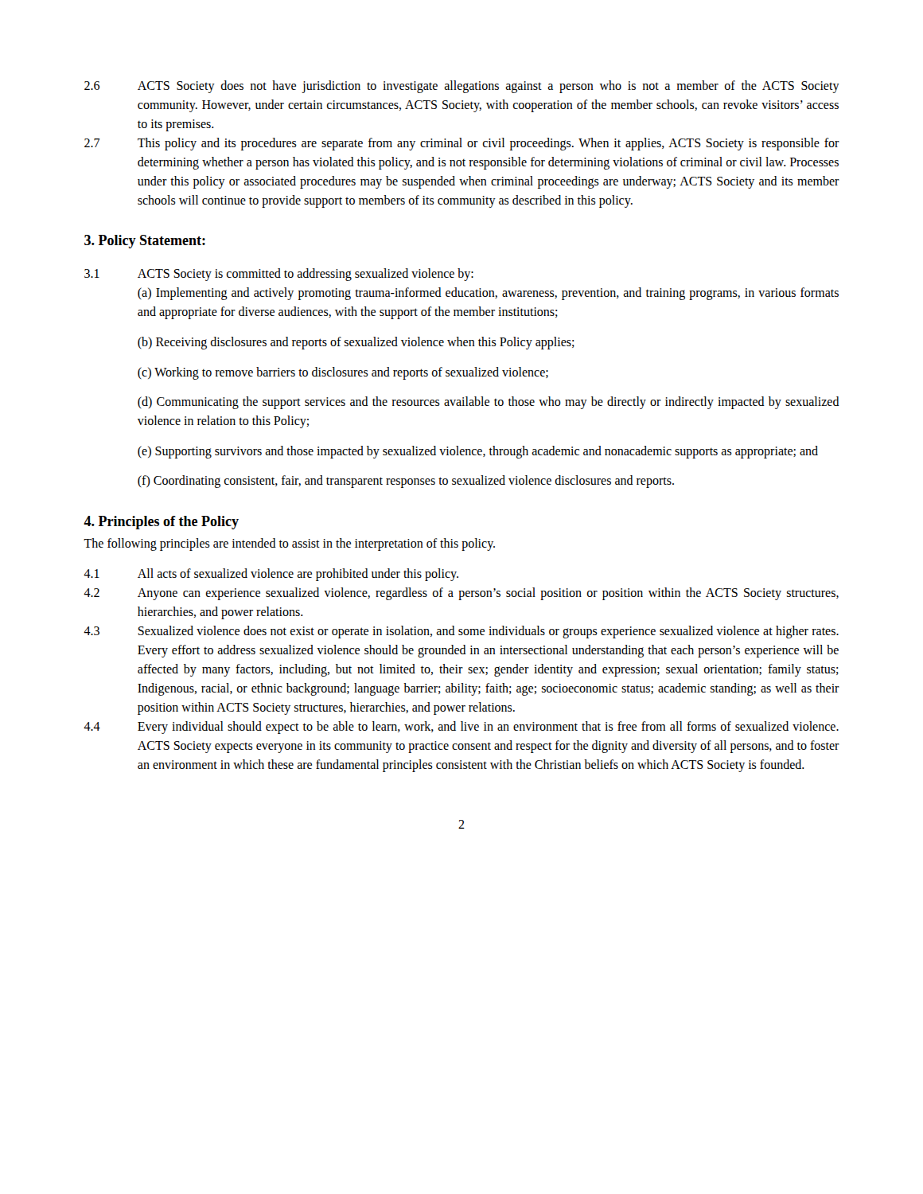2.6
ACTS Society does not have jurisdiction to investigate allegations against a person who is not a member of the ACTS Society community. However, under certain circumstances, ACTS Society, with cooperation of the member schools, can revoke visitors’ access to its premises.
2.7
This policy and its procedures are separate from any criminal or civil proceedings. When it applies, ACTS Society is responsible for determining whether a person has violated this policy, and is not responsible for determining violations of criminal or civil law. Processes under this policy or associated procedures may be suspended when criminal proceedings are underway; ACTS Society and its member schools will continue to provide support to members of its community as described in this policy.
3. Policy Statement:
3.1
ACTS Society is committed to addressing sexualized violence by:
(a) Implementing and actively promoting trauma-informed education, awareness, prevention, and training programs, in various formats and appropriate for diverse audiences, with the support of the member institutions;
(b) Receiving disclosures and reports of sexualized violence when this Policy applies;
(c) Working to remove barriers to disclosures and reports of sexualized violence;
(d) Communicating the support services and the resources available to those who may be directly or indirectly impacted by sexualized violence in relation to this Policy;
(e) Supporting survivors and those impacted by sexualized violence, through academic and nonacademic supports as appropriate; and
(f) Coordinating consistent, fair, and transparent responses to sexualized violence disclosures and reports.
4. Principles of the Policy
The following principles are intended to assist in the interpretation of this policy.
4.1
All acts of sexualized violence are prohibited under this policy.
4.2
Anyone can experience sexualized violence, regardless of a person’s social position or position within the ACTS Society structures, hierarchies, and power relations.
4.3
Sexualized violence does not exist or operate in isolation, and some individuals or groups experience sexualized violence at higher rates. Every effort to address sexualized violence should be grounded in an intersectional understanding that each person’s experience will be affected by many factors, including, but not limited to, their sex; gender identity and expression; sexual orientation; family status; Indigenous, racial, or ethnic background; language barrier; ability; faith; age; socioeconomic status; academic standing; as well as their position within ACTS Society structures, hierarchies, and power relations.
4.4
Every individual should expect to be able to learn, work, and live in an environment that is free from all forms of sexualized violence. ACTS Society expects everyone in its community to practice consent and respect for the dignity and diversity of all persons, and to foster an environment in which these are fundamental principles consistent with the Christian beliefs on which ACTS Society is founded.
2